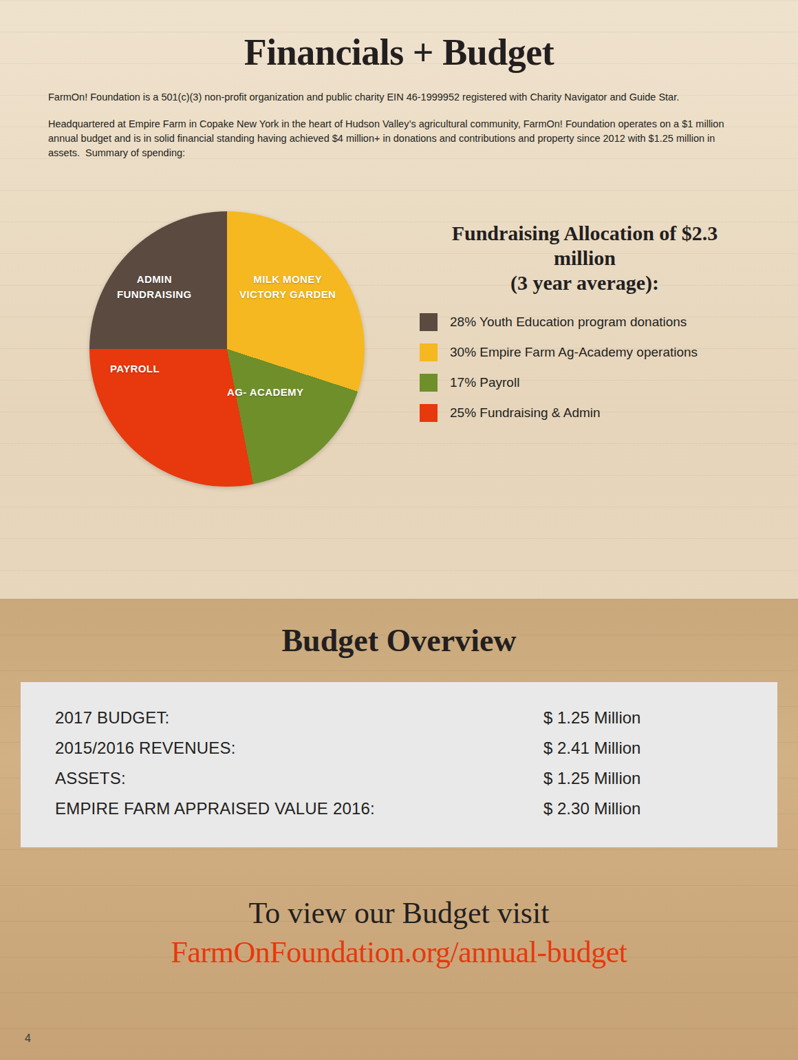Financials + Budget
FarmOn! Foundation is a 501(c)(3) non-profit organization and public charity EIN 46-1999952 registered with Charity Navigator and Guide Star.
Headquartered at Empire Farm in Copake New York in the heart of Hudson Valley’s agricultural community, FarmOn! Foundation operates on a $1 million annual budget and is in solid financial standing having achieved $4 million+ in donations and contributions and property since 2012 with $1.25 million in assets. Summary of spending:
MILK MONEY
VICTORY GARDEN AG- ACADEMY PAYROLL ADMIN
FUNDRAISING
Fundraising Allocation of $2.3 million
(3 year average):
28% Youth Education program donations
30% Empire Farm Ag-Academy operations
17% Payroll
25% Fundraising & Admin
Budget Overview
| 2017 BUDGET: | $ 1.25 Million |
| 2015/2016 REVENUES: | $ 2.41 Million |
| ASSETS: | $ 1.25 Million |
| EMPIRE FARM APPRAISED VALUE 2016: | $ 2.30 Million |
To view our Budget visit
FarmOnFoundation.org/annual-budget
4